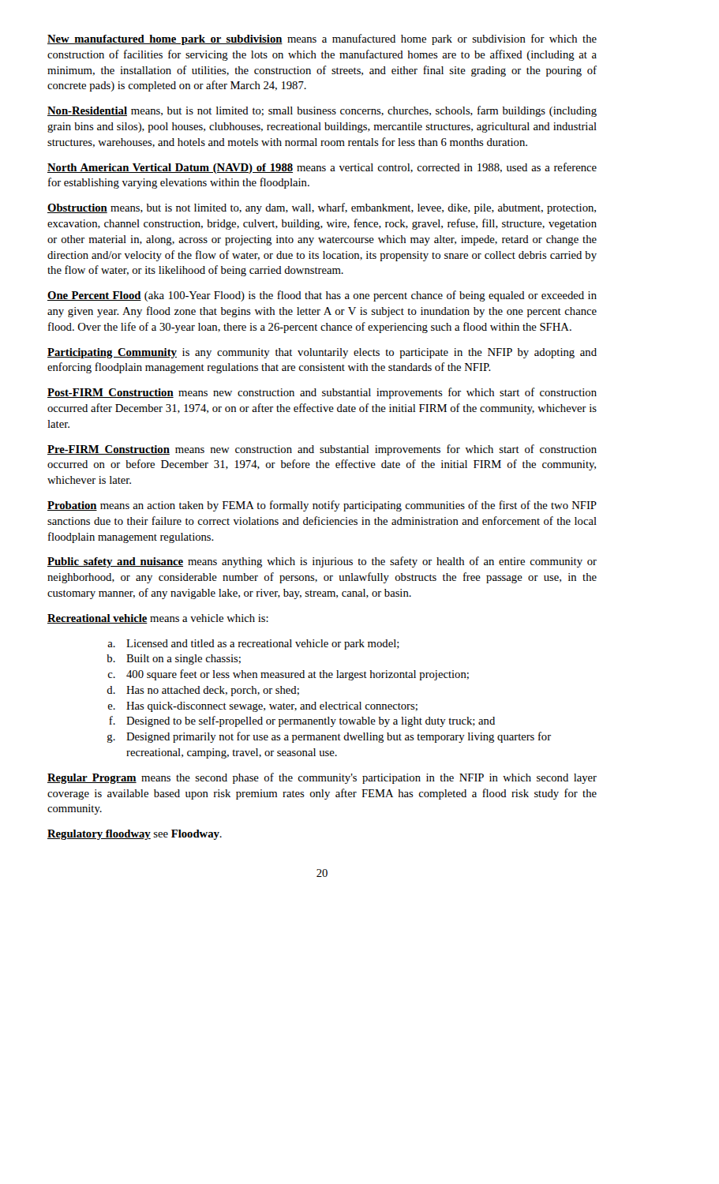New manufactured home park or subdivision means a manufactured home park or subdivision for which the construction of facilities for servicing the lots on which the manufactured homes are to be affixed (including at a minimum, the installation of utilities, the construction of streets, and either final site grading or the pouring of concrete pads) is completed on or after March 24, 1987.
Non-Residential means, but is not limited to; small business concerns, churches, schools, farm buildings (including grain bins and silos), pool houses, clubhouses, recreational buildings, mercantile structures, agricultural and industrial structures, warehouses, and hotels and motels with normal room rentals for less than 6 months duration.
North American Vertical Datum (NAVD) of 1988 means a vertical control, corrected in 1988, used as a reference for establishing varying elevations within the floodplain.
Obstruction means, but is not limited to, any dam, wall, wharf, embankment, levee, dike, pile, abutment, protection, excavation, channel construction, bridge, culvert, building, wire, fence, rock, gravel, refuse, fill, structure, vegetation or other material in, along, across or projecting into any watercourse which may alter, impede, retard or change the direction and/or velocity of the flow of water, or due to its location, its propensity to snare or collect debris carried by the flow of water, or its likelihood of being carried downstream.
One Percent Flood (aka 100-Year Flood) is the flood that has a one percent chance of being equaled or exceeded in any given year. Any flood zone that begins with the letter A or V is subject to inundation by the one percent chance flood. Over the life of a 30-year loan, there is a 26-percent chance of experiencing such a flood within the SFHA.
Participating Community is any community that voluntarily elects to participate in the NFIP by adopting and enforcing floodplain management regulations that are consistent with the standards of the NFIP.
Post-FIRM Construction means new construction and substantial improvements for which start of construction occurred after December 31, 1974, or on or after the effective date of the initial FIRM of the community, whichever is later.
Pre-FIRM Construction means new construction and substantial improvements for which start of construction occurred on or before December 31, 1974, or before the effective date of the initial FIRM of the community, whichever is later.
Probation means an action taken by FEMA to formally notify participating communities of the first of the two NFIP sanctions due to their failure to correct violations and deficiencies in the administration and enforcement of the local floodplain management regulations.
Public safety and nuisance means anything which is injurious to the safety or health of an entire community or neighborhood, or any considerable number of persons, or unlawfully obstructs the free passage or use, in the customary manner, of any navigable lake, or river, bay, stream, canal, or basin.
Recreational vehicle means a vehicle which is:
Licensed and titled as a recreational vehicle or park model;
Built on a single chassis;
400 square feet or less when measured at the largest horizontal projection;
Has no attached deck, porch, or shed;
Has quick-disconnect sewage, water, and electrical connectors;
Designed to be self-propelled or permanently towable by a light duty truck; and
Designed primarily not for use as a permanent dwelling but as temporary living quarters for recreational, camping, travel, or seasonal use.
Regular Program means the second phase of the community's participation in the NFIP in which second layer coverage is available based upon risk premium rates only after FEMA has completed a flood risk study for the community.
Regulatory floodway see Floodway.
20